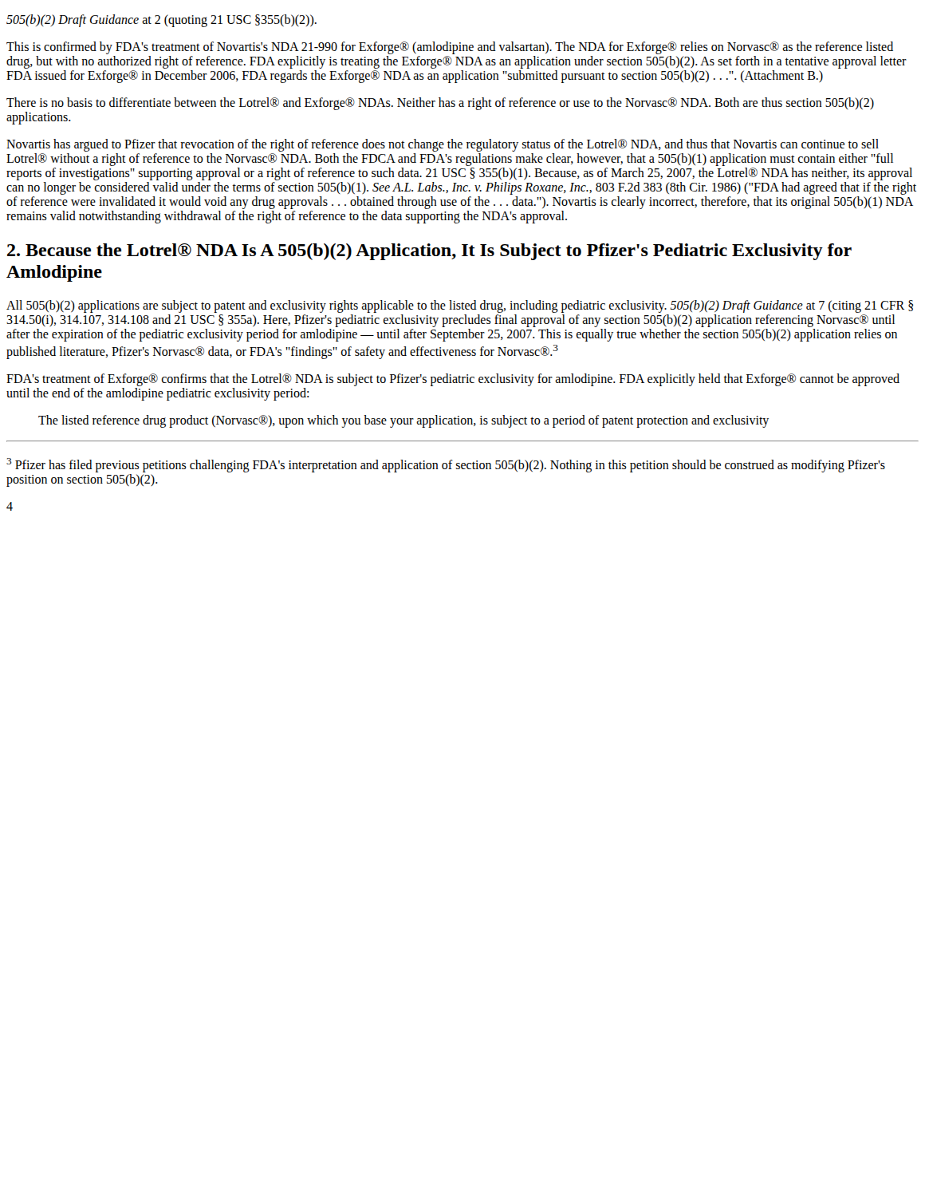505(b)(2) Draft Guidance at 2 (quoting 21 USC §355(b)(2)).
This is confirmed by FDA's treatment of Novartis's NDA 21-990 for Exforge® (amlodipine and valsartan). The NDA for Exforge® relies on Norvasc® as the reference listed drug, but with no authorized right of reference. FDA explicitly is treating the Exforge® NDA as an application under section 505(b)(2). As set forth in a tentative approval letter FDA issued for Exforge® in December 2006, FDA regards the Exforge® NDA as an application "submitted pursuant to section 505(b)(2) . . .". (Attachment B.)
There is no basis to differentiate between the Lotrel® and Exforge® NDAs. Neither has a right of reference or use to the Norvasc® NDA. Both are thus section 505(b)(2) applications.
Novartis has argued to Pfizer that revocation of the right of reference does not change the regulatory status of the Lotrel® NDA, and thus that Novartis can continue to sell Lotrel® without a right of reference to the Norvasc® NDA. Both the FDCA and FDA's regulations make clear, however, that a 505(b)(1) application must contain either "full reports of investigations" supporting approval or a right of reference to such data. 21 USC § 355(b)(1). Because, as of March 25, 2007, the Lotrel® NDA has neither, its approval can no longer be considered valid under the terms of section 505(b)(1). See A.L. Labs., Inc. v. Philips Roxane, Inc., 803 F.2d 383 (8th Cir. 1986) ("FDA had agreed that if the right of reference were invalidated it would void any drug approvals . . . obtained through use of the . . . data."). Novartis is clearly incorrect, therefore, that its original 505(b)(1) NDA remains valid notwithstanding withdrawal of the right of reference to the data supporting the NDA's approval.
2. Because the Lotrel® NDA Is A 505(b)(2) Application, It Is Subject to Pfizer's Pediatric Exclusivity for Amlodipine
All 505(b)(2) applications are subject to patent and exclusivity rights applicable to the listed drug, including pediatric exclusivity. 505(b)(2) Draft Guidance at 7 (citing 21 CFR § 314.50(i), 314.107, 314.108 and 21 USC § 355a). Here, Pfizer's pediatric exclusivity precludes final approval of any section 505(b)(2) application referencing Norvasc® until after the expiration of the pediatric exclusivity period for amlodipine — until after September 25, 2007. This is equally true whether the section 505(b)(2) application relies on published literature, Pfizer's Norvasc® data, or FDA's "findings" of safety and effectiveness for Norvasc®.3
FDA's treatment of Exforge® confirms that the Lotrel® NDA is subject to Pfizer's pediatric exclusivity for amlodipine. FDA explicitly held that Exforge® cannot be approved until the end of the amlodipine pediatric exclusivity period:
The listed reference drug product (Norvasc®), upon which you base your application, is subject to a period of patent protection and exclusivity
3 Pfizer has filed previous petitions challenging FDA's interpretation and application of section 505(b)(2). Nothing in this petition should be construed as modifying Pfizer's position on section 505(b)(2).
4